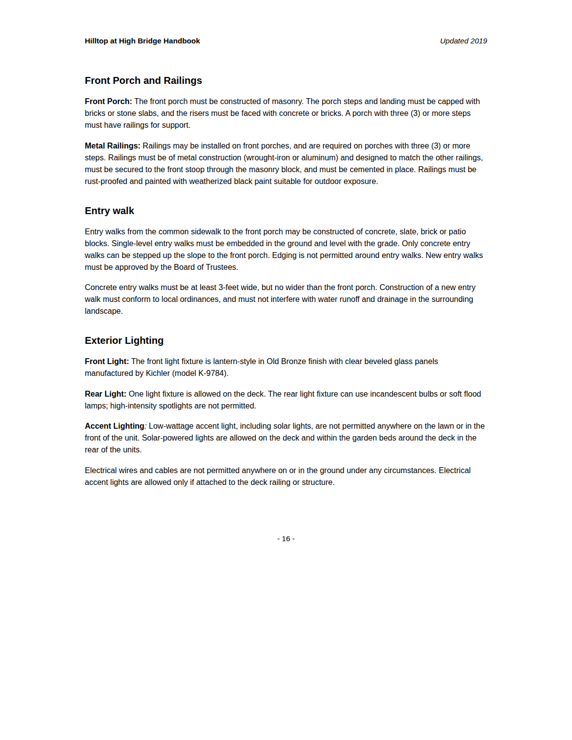Hilltop at High Bridge Handbook Updated 2019
Front Porch and Railings
Front Porch: The front porch must be constructed of masonry. The porch steps and landing must be capped with bricks or stone slabs, and the risers must be faced with concrete or bricks. A porch with three (3) or more steps must have railings for support.
Metal Railings: Railings may be installed on front porches, and are required on porches with three (3) or more steps. Railings must be of metal construction (wrought-iron or aluminum) and designed to match the other railings, must be secured to the front stoop through the masonry block, and must be cemented in place. Railings must be rust-proofed and painted with weatherized black paint suitable for outdoor exposure.
Entry walk
Entry walks from the common sidewalk to the front porch may be constructed of concrete, slate, brick or patio blocks. Single-level entry walks must be embedded in the ground and level with the grade. Only concrete entry walks can be stepped up the slope to the front porch. Edging is not permitted around entry walks. New entry walks must be approved by the Board of Trustees.
Concrete entry walks must be at least 3-feet wide, but no wider than the front porch. Construction of a new entry walk must conform to local ordinances, and must not interfere with water runoff and drainage in the surrounding landscape.
Exterior Lighting
Front Light: The front light fixture is lantern-style in Old Bronze finish with clear beveled glass panels manufactured by Kichler (model K-9784).
Rear Light: One light fixture is allowed on the deck. The rear light fixture can use incandescent bulbs or soft flood lamps; high-intensity spotlights are not permitted.
Accent Lighting: Low-wattage accent light, including solar lights, are not permitted anywhere on the lawn or in the front of the unit. Solar-powered lights are allowed on the deck and within the garden beds around the deck in the rear of the units.
Electrical wires and cables are not permitted anywhere on or in the ground under any circumstances. Electrical accent lights are allowed only if attached to the deck railing or structure.
- 16 -